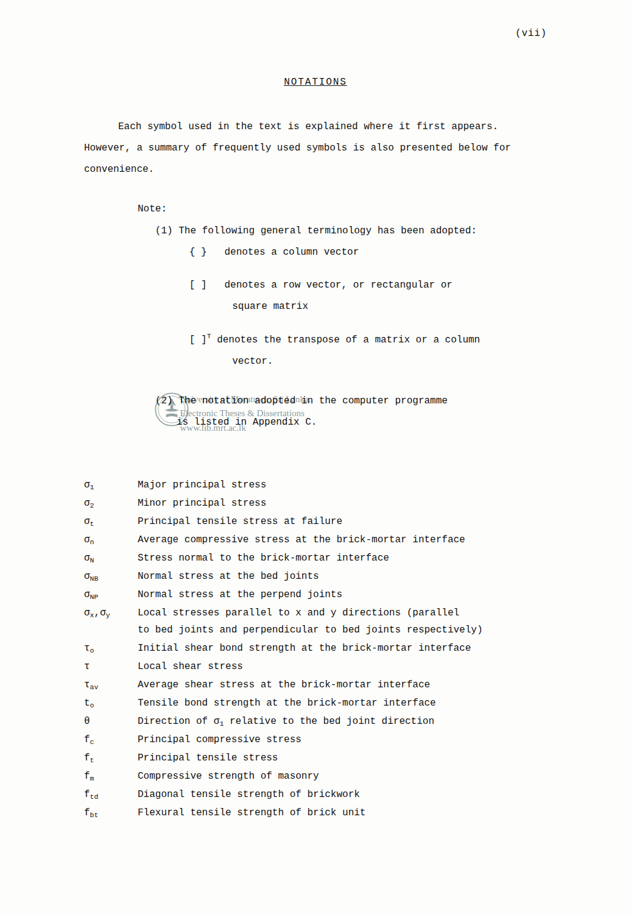(vii)
NOTATIONS
Each symbol used in the text is explained where it first appears. However, a summary of frequently used symbols is also presented below for convenience.
Note:
(1) The following general terminology has been adopted:
{ } denotes a column vector
[ ] denotes a row vector, or rectangular or
square matrix
[ ]T denotes the transpose of a matrix or a column
vector.
University of Moratuwa, Sri Lanka. Electronic Theses & Dissertations www.lib.mrt.ac.lk
(2) The notation adopted in the computer programme is listed in Appendix C.
| σ 1 | Major principal stress |
| σ 2 | Minor principal stress |
| σ t | Principal tensile stress at failure |
| σ n | Average compressive stress at the brick-mortar interface |
| σ N | Stress normal to the brick-mortar interface |
| σ NB | Normal stress at the bed joints |
| σ NP | Normal stress at the perpend joints |
| σ x ,σ y | Local stresses parallel to x and y directions (parallel to bed joints and perpendicular to bed joints respectively) |
| τ o | Initial shear bond strength at the brick-mortar interface |
| τ | Local shear stress |
| τ av | Average shear stress at the brick-mortar interface |
| t o | Tensile bond strength at the brick-mortar interface |
| θ | Direction of σ 1 relative to the bed joint direction |
| f c | Principal compressive stress |
| f t | Principal tensile stress |
| f m | Compressive strength of masonry |
| f td | Diagonal tensile strength of brickwork |
| f bt | Flexural tensile strength of brick unit |